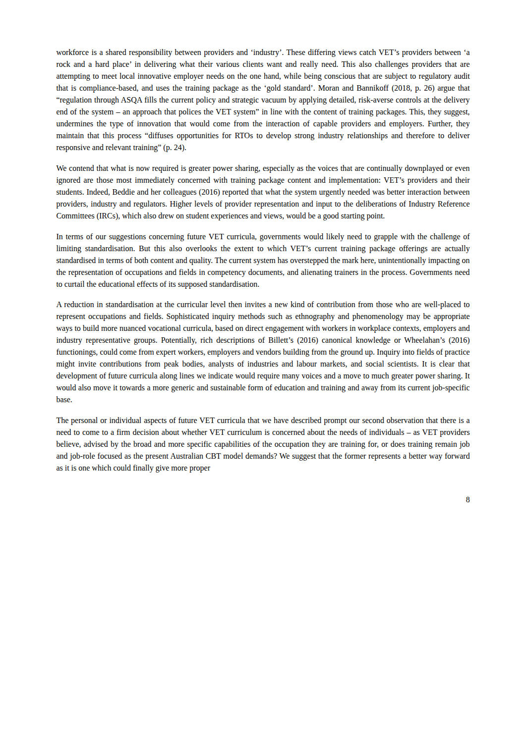workforce is a shared responsibility between providers and ‘industry’. These differing views catch VET’s providers between ‘a rock and a hard place’ in delivering what their various clients want and really need. This also challenges providers that are attempting to meet local innovative employer needs on the one hand, while being conscious that are subject to regulatory audit that is compliance-based, and uses the training package as the ‘gold standard’. Moran and Bannikoff (2018, p. 26) argue that “regulation through ASQA fills the current policy and strategic vacuum by applying detailed, risk-averse controls at the delivery end of the system – an approach that polices the VET system” in line with the content of training packages. This, they suggest, undermines the type of innovation that would come from the interaction of capable providers and employers. Further, they maintain that this process “diffuses opportunities for RTOs to develop strong industry relationships and therefore to deliver responsive and relevant training” (p. 24).
We contend that what is now required is greater power sharing, especially as the voices that are continually downplayed or even ignored are those most immediately concerned with training package content and implementation: VET’s providers and their students. Indeed, Beddie and her colleagues (2016) reported that what the system urgently needed was better interaction between providers, industry and regulators. Higher levels of provider representation and input to the deliberations of Industry Reference Committees (IRCs), which also drew on student experiences and views, would be a good starting point.
In terms of our suggestions concerning future VET curricula, governments would likely need to grapple with the challenge of limiting standardisation. But this also overlooks the extent to which VET’s current training package offerings are actually standardised in terms of both content and quality. The current system has overstepped the mark here, unintentionally impacting on the representation of occupations and fields in competency documents, and alienating trainers in the process. Governments need to curtail the educational effects of its supposed standardisation.
A reduction in standardisation at the curricular level then invites a new kind of contribution from those who are well-placed to represent occupations and fields. Sophisticated inquiry methods such as ethnography and phenomenology may be appropriate ways to build more nuanced vocational curricula, based on direct engagement with workers in workplace contexts, employers and industry representative groups. Potentially, rich descriptions of Billett’s (2016) canonical knowledge or Wheelahan’s (2016) functionings, could come from expert workers, employers and vendors building from the ground up. Inquiry into fields of practice might invite contributions from peak bodies, analysts of industries and labour markets, and social scientists. It is clear that development of future curricula along lines we indicate would require many voices and a move to much greater power sharing. It would also move it towards a more generic and sustainable form of education and training and away from its current job-specific base.
The personal or individual aspects of future VET curricula that we have described prompt our second observation that there is a need to come to a firm decision about whether VET curriculum is concerned about the needs of individuals – as VET providers believe, advised by the broad and more specific capabilities of the occupation they are training for, or does training remain job and job-role focused as the present Australian CBT model demands? We suggest that the former represents a better way forward as it is one which could finally give more proper
8